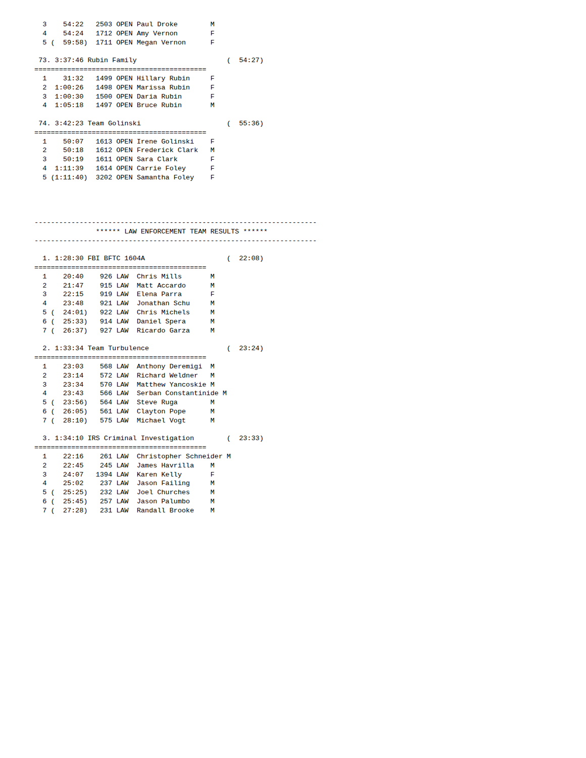3    54:22   2503 OPEN Paul Droke        M
   4    54:24   1712 OPEN Amy Vernon        F
   5 (  59:58)  1711 OPEN Megan Vernon      F

  73. 3:37:46 Rubin Family                      (  54:27)
 ==========================================
   1    31:32   1499 OPEN Hillary Rubin     F
   2  1:00:26   1498 OPEN Marissa Rubin     F
   3  1:00:30   1500 OPEN Daria Rubin       F
   4  1:05:18   1497 OPEN Bruce Rubin       M

  74. 3:42:23 Team Golinski                     (  55:36)
 ==========================================
   1    50:07   1613 OPEN Irene Golinski    F
   2    50:18   1612 OPEN Frederick Clark   M
   3    50:19   1611 OPEN Sara Clark        F
   4  1:11:39   1614 OPEN Carrie Foley      F
   5 (1:11:40)  3202 OPEN Samantha Foley    F




 ---------------------------------------------------------------------
                ****** LAW ENFORCEMENT TEAM RESULTS ******
 ---------------------------------------------------------------------

   1. 1:28:30 FBI BFTC 1604A                    (  22:08)
 ==========================================
   1    20:40    926 LAW  Chris Mills       M
   2    21:47    915 LAW  Matt Accardo      M
   3    22:15    919 LAW  Elena Parra       F
   4    23:48    921 LAW  Jonathan Schu     M
   5 (  24:01)   922 LAW  Chris Michels     M
   6 (  25:33)   914 LAW  Daniel Spera      M
   7 (  26:37)   927 LAW  Ricardo Garza     M

   2. 1:33:34 Team Turbulence                   (  23:24)
 ==========================================
   1    23:03    568 LAW  Anthony Deremigi  M
   2    23:14    572 LAW  Richard Weldner   M
   3    23:34    570 LAW  Matthew Yancoskie M
   4    23:43    566 LAW  Serban Constantinide M
   5 (  23:56)   564 LAW  Steve Ruga        M
   6 (  26:05)   561 LAW  Clayton Pope      M
   7 (  28:10)   575 LAW  Michael Vogt      M

   3. 1:34:10 IRS Criminal Investigation        (  23:33)
 ==========================================
   1    22:16    261 LAW  Christopher Schneider M
   2    22:45    245 LAW  James Havrilla    M
   3    24:07   1394 LAW  Karen Kelly       F
   4    25:02    237 LAW  Jason Failing     M
   5 (  25:25)   232 LAW  Joel Churches     M
   6 (  25:45)   257 LAW  Jason Palumbo     M
   7 (  27:28)   231 LAW  Randall Brooke    M